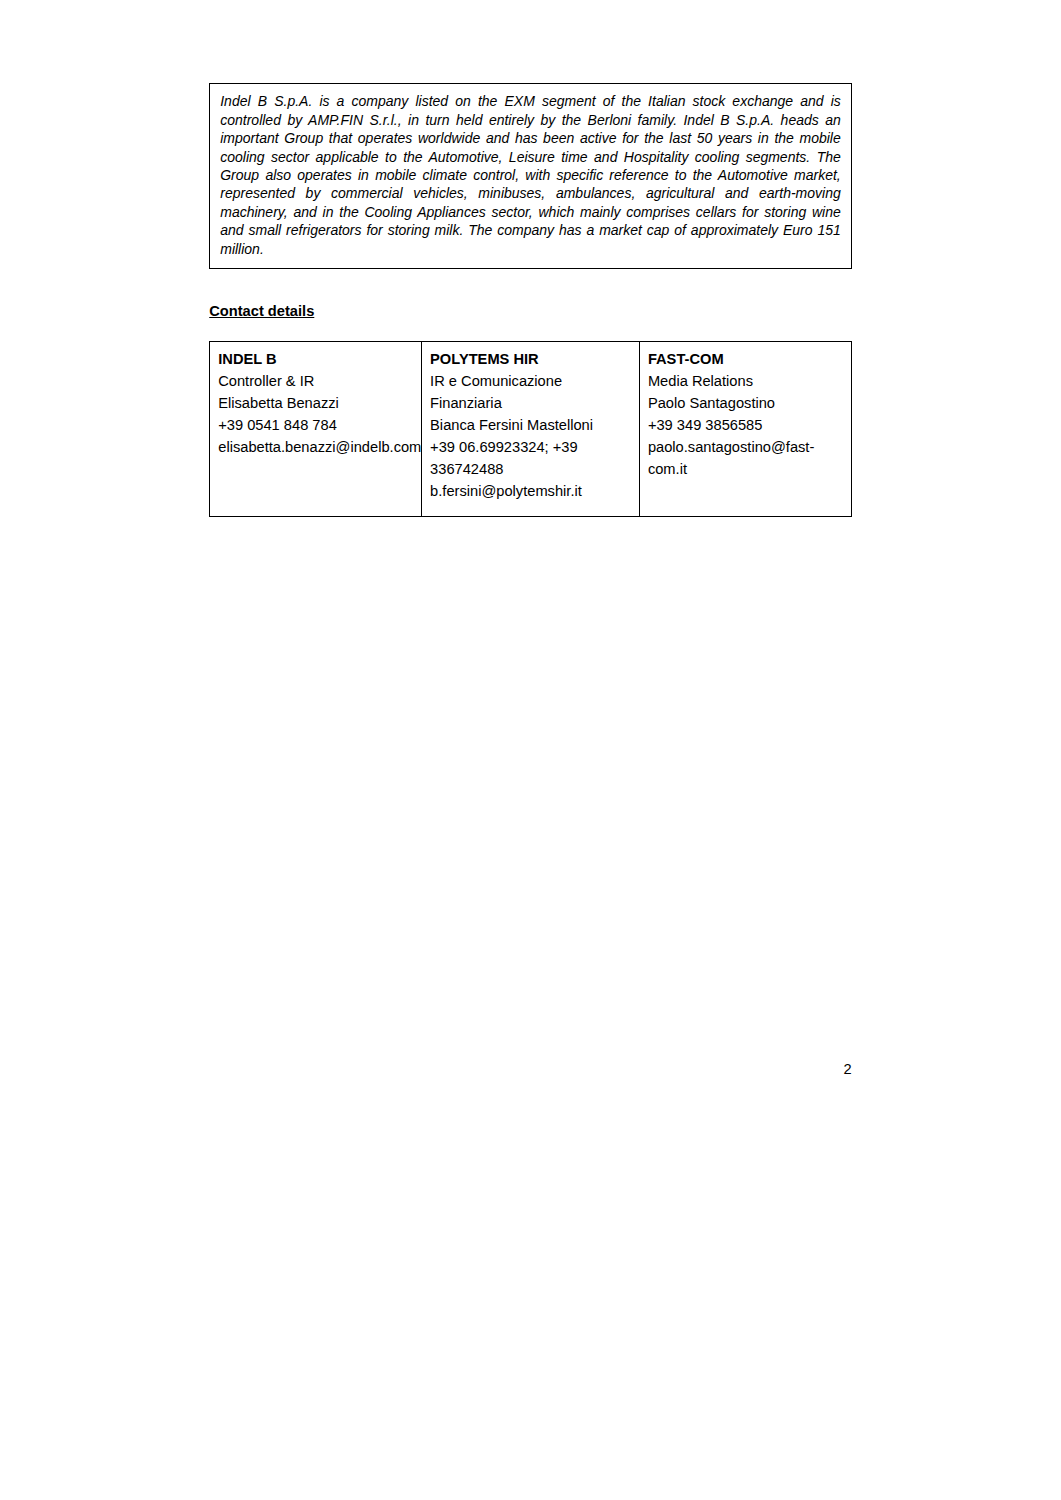Indel B S.p.A. is a company listed on the EXM segment of the Italian stock exchange and is controlled by AMP.FIN S.r.l., in turn held entirely by the Berloni family. Indel B S.p.A. heads an important Group that operates worldwide and has been active for the last 50 years in the mobile cooling sector applicable to the Automotive, Leisure time and Hospitality cooling segments. The Group also operates in mobile climate control, with specific reference to the Automotive market, represented by commercial vehicles, minibuses, ambulances, agricultural and earth-moving machinery, and in the Cooling Appliances sector, which mainly comprises cellars for storing wine and small refrigerators for storing milk. The company has a market cap of approximately Euro 151 million.
Contact details
| INDEL B Controller & IR Elisabetta Benazzi +39 0541 848 784 elisabetta.benazzi@indelb.com | POLYTEMS HIR IR e Comunicazione Finanziaria Bianca Fersini Mastelloni +39 06.69923324; +39 336742488 b.fersini@polytemshir.it | FAST-COM Media Relations Paolo Santagostino +39 349 3856585 paolo.santagostino@fast-com.it |
2